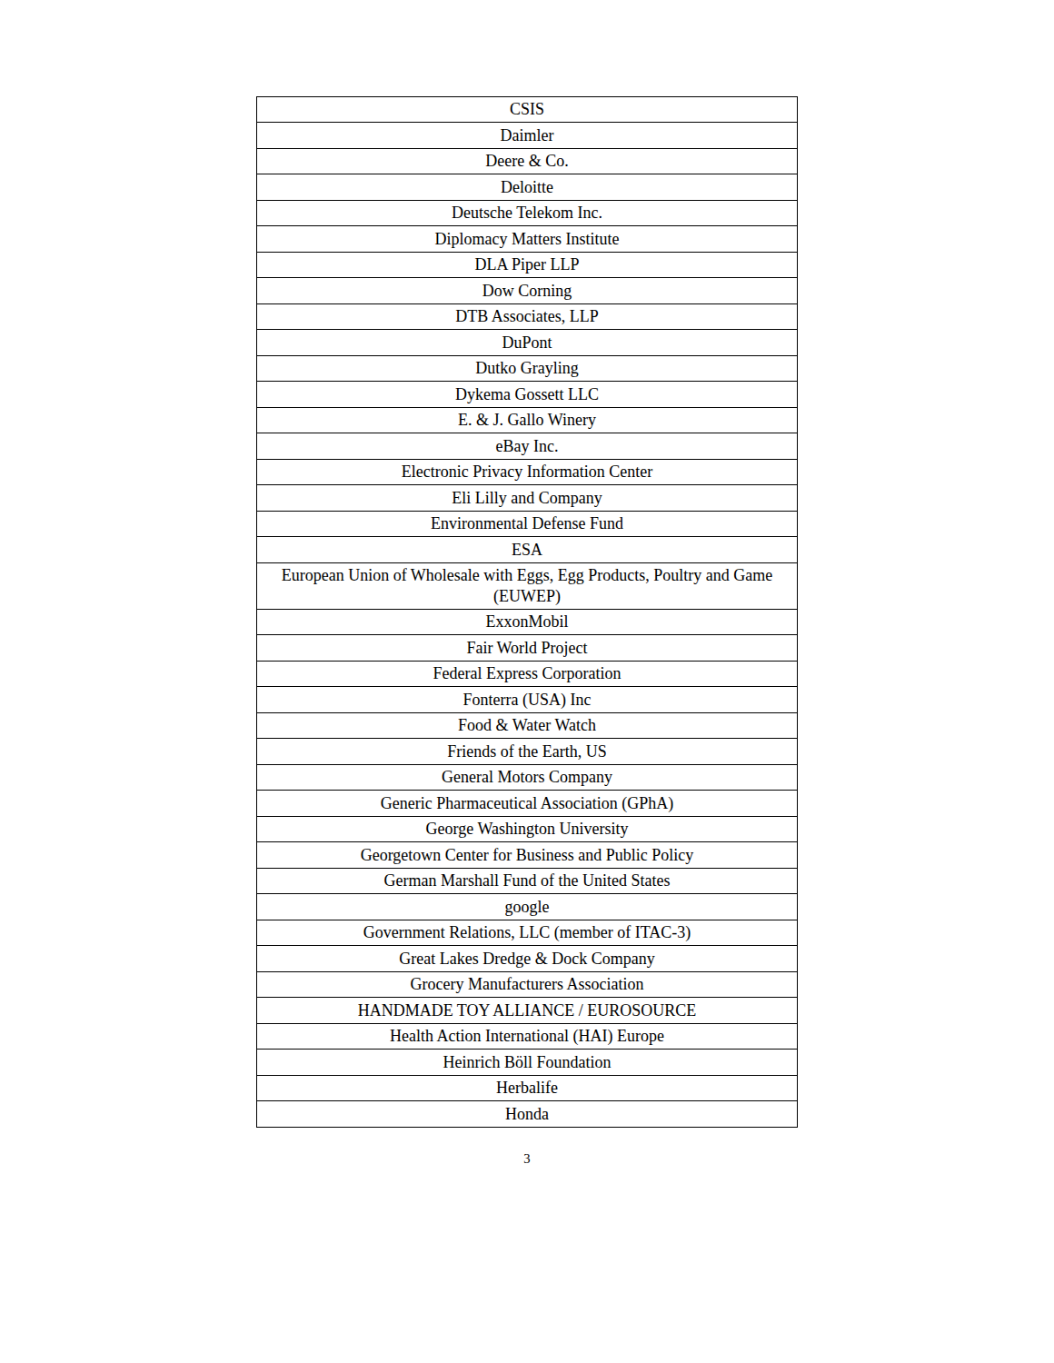| CSIS |
| Daimler |
| Deere & Co. |
| Deloitte |
| Deutsche Telekom Inc. |
| Diplomacy Matters Institute |
| DLA Piper LLP |
| Dow Corning |
| DTB Associates, LLP |
| DuPont |
| Dutko Grayling |
| Dykema Gossett LLC |
| E. & J. Gallo Winery |
| eBay Inc. |
| Electronic Privacy Information Center |
| Eli Lilly and Company |
| Environmental Defense Fund |
| ESA |
| European Union of Wholesale with Eggs, Egg Products, Poultry and Game (EUWEP) |
| ExxonMobil |
| Fair World Project |
| Federal Express Corporation |
| Fonterra (USA) Inc |
| Food & Water Watch |
| Friends of the Earth, US |
| General Motors Company |
| Generic Pharmaceutical Association (GPhA) |
| George Washington University |
| Georgetown Center for Business and Public Policy |
| German Marshall Fund of the United States |
| google |
| Government Relations, LLC (member of ITAC-3) |
| Great Lakes Dredge & Dock Company |
| Grocery Manufacturers Association |
| HANDMADE TOY ALLIANCE / EUROSOURCE |
| Health Action International (HAI) Europe |
| Heinrich Böll Foundation |
| Herbalife |
| Honda |
3